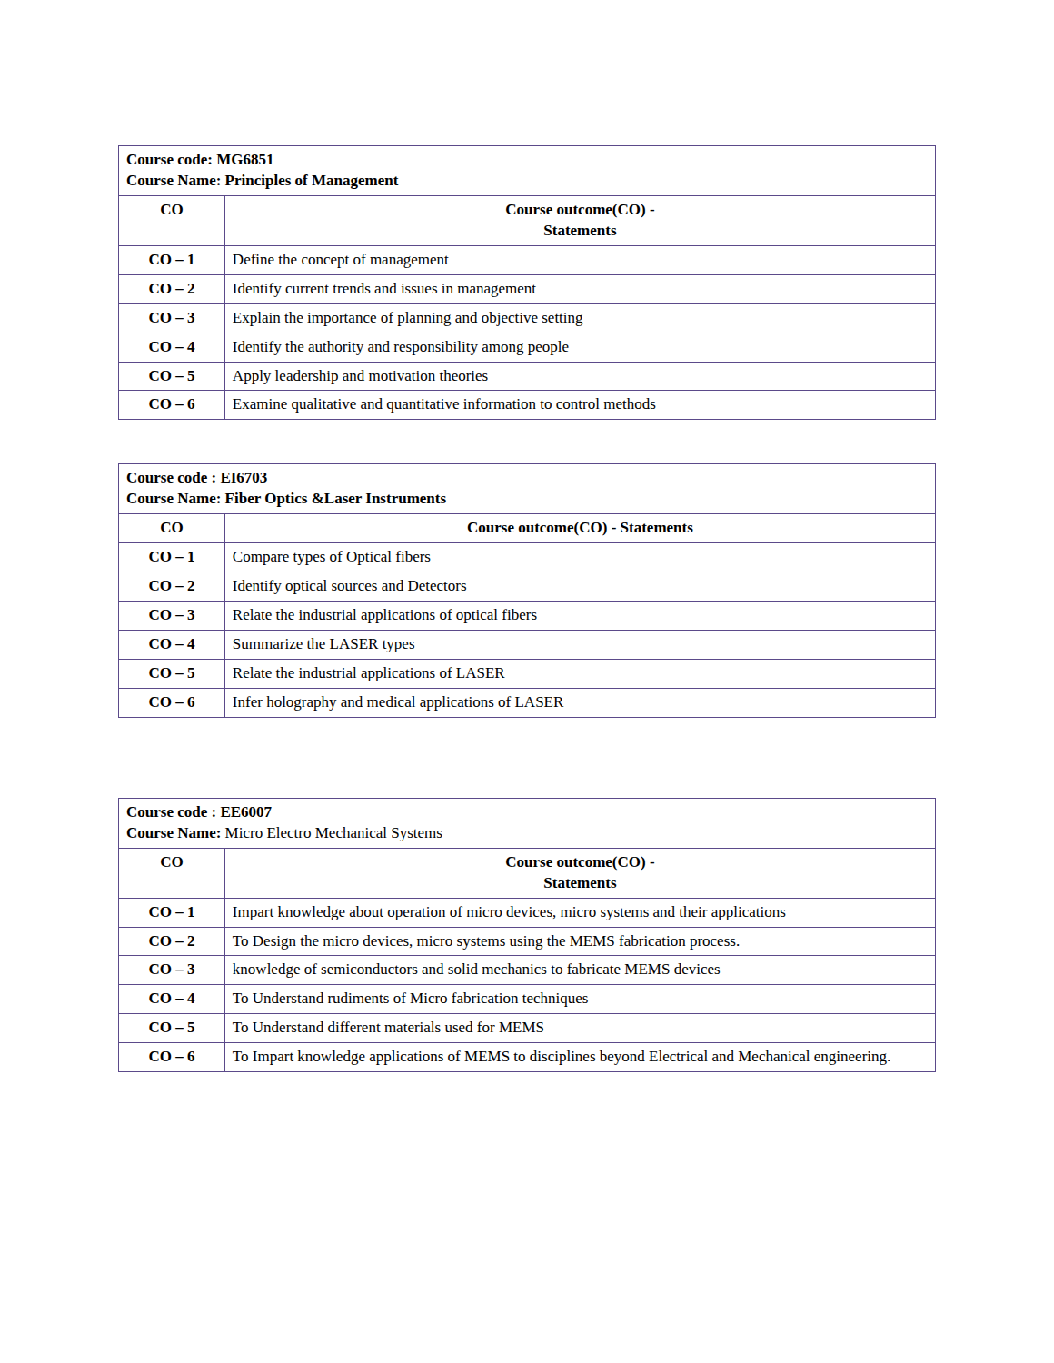| Course code: MG6851 Course Name: Principles of Management |
| CO | Course outcome(CO) - Statements |
| CO – 1 | Define the concept of management |
| CO – 2 | Identify current trends and issues in management |
| CO – 3 | Explain the importance of planning and objective setting |
| CO – 4 | Identify the authority and responsibility among people |
| CO – 5 | Apply leadership and motivation theories |
| CO – 6 | Examine qualitative and quantitative information to control methods |
| Course code : EI6703 Course Name: Fiber Optics &Laser Instruments |
| CO | Course outcome(CO) - Statements |
| CO – 1 | Compare types of Optical fibers |
| CO – 2 | Identify optical sources and Detectors |
| CO – 3 | Relate the industrial applications of optical fibers |
| CO – 4 | Summarize the LASER types |
| CO – 5 | Relate the industrial applications of LASER |
| CO – 6 | Infer holography and medical applications of LASER |
| Course code : EE6007 Course Name: Micro Electro Mechanical Systems |
| CO | Course outcome(CO) - Statements |
| CO – 1 | Impart knowledge about operation of micro devices, micro systems and their applications |
| CO – 2 | To Design the micro devices, micro systems using the MEMS fabrication process. |
| CO – 3 | knowledge of semiconductors and solid mechanics to fabricate MEMS devices |
| CO – 4 | To Understand rudiments of Micro fabrication techniques |
| CO – 5 | To Understand different materials used for MEMS |
| CO – 6 | To Impart knowledge applications of MEMS to disciplines beyond Electrical and Mechanical engineering. |